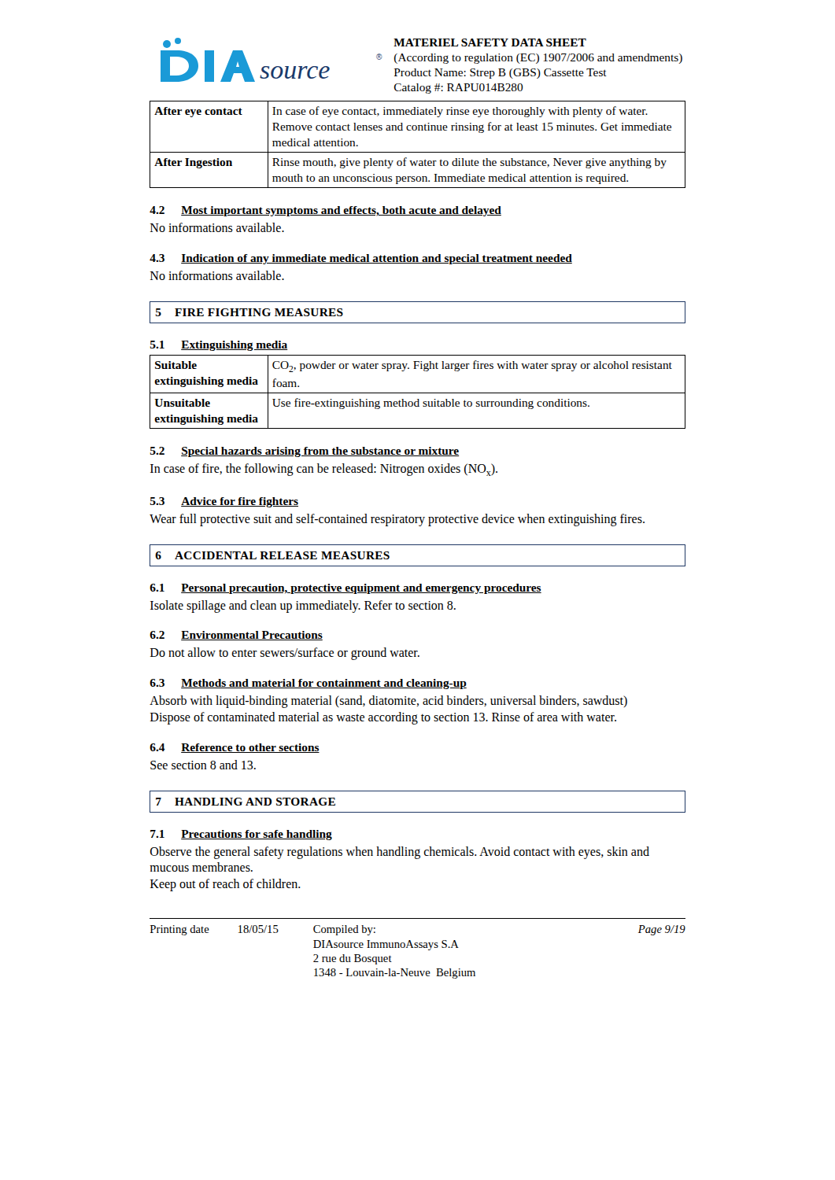source ®
MATERIEL SAFETY DATA SHEET
(According to regulation (EC) 1907/2006 and amendments)
Product Name: Strep B (GBS) Cassette Test
Catalog #: RAPU014B280
| After eye contact | In case of eye contact, immediately rinse eye thoroughly with plenty of water. Remove contact lenses and continue rinsing for at least 15 minutes. Get immediate medical attention. |
| After Ingestion | Rinse mouth, give plenty of water to dilute the substance, Never give anything by mouth to an unconscious person. Immediate medical attention is required. |
4.2 Most important symptoms and effects, both acute and delayed
No informations available.
4.3 Indication of any immediate medical attention and special treatment needed
No informations available.
5 FIRE FIGHTING MEASURES
5.1 Extinguishing media
| Suitable extinguishing media | CO 2 , powder or water spray. Fight larger fires with water spray or alcohol resistant foam. |
| Unsuitable extinguishing media | Use fire-extinguishing method suitable to surrounding conditions. |
5.2 Special hazards arising from the substance or mixture
In case of fire, the following can be released: Nitrogen oxides (NOx).
5.3 Advice for fire fighters
Wear full protective suit and self-contained respiratory protective device when extinguishing fires.
6 ACCIDENTAL RELEASE MEASURES
6.1 Personal precaution, protective equipment and emergency procedures
Isolate spillage and clean up immediately. Refer to section 8.
6.2 Environmental Precautions
Do not allow to enter sewers/surface or ground water.
6.3 Methods and material for containment and cleaning-up
Absorb with liquid-binding material (sand, diatomite, acid binders, universal binders, sawdust)
Dispose of contaminated material as waste according to section 13. Rinse of area with water.
6.4 Reference to other sections
See section 8 and 13.
7 HANDLING AND STORAGE
7.1 Precautions for safe handling
Observe the general safety regulations when handling chemicals. Avoid contact with eyes, skin and mucous membranes.
Keep out of reach of children.
Printing date 18/05/15
Compiled by:
DIAsource ImmunoAssays S.A
2 rue du Bosquet
1348 - Louvain-la-Neuve Belgium
Page 9/19